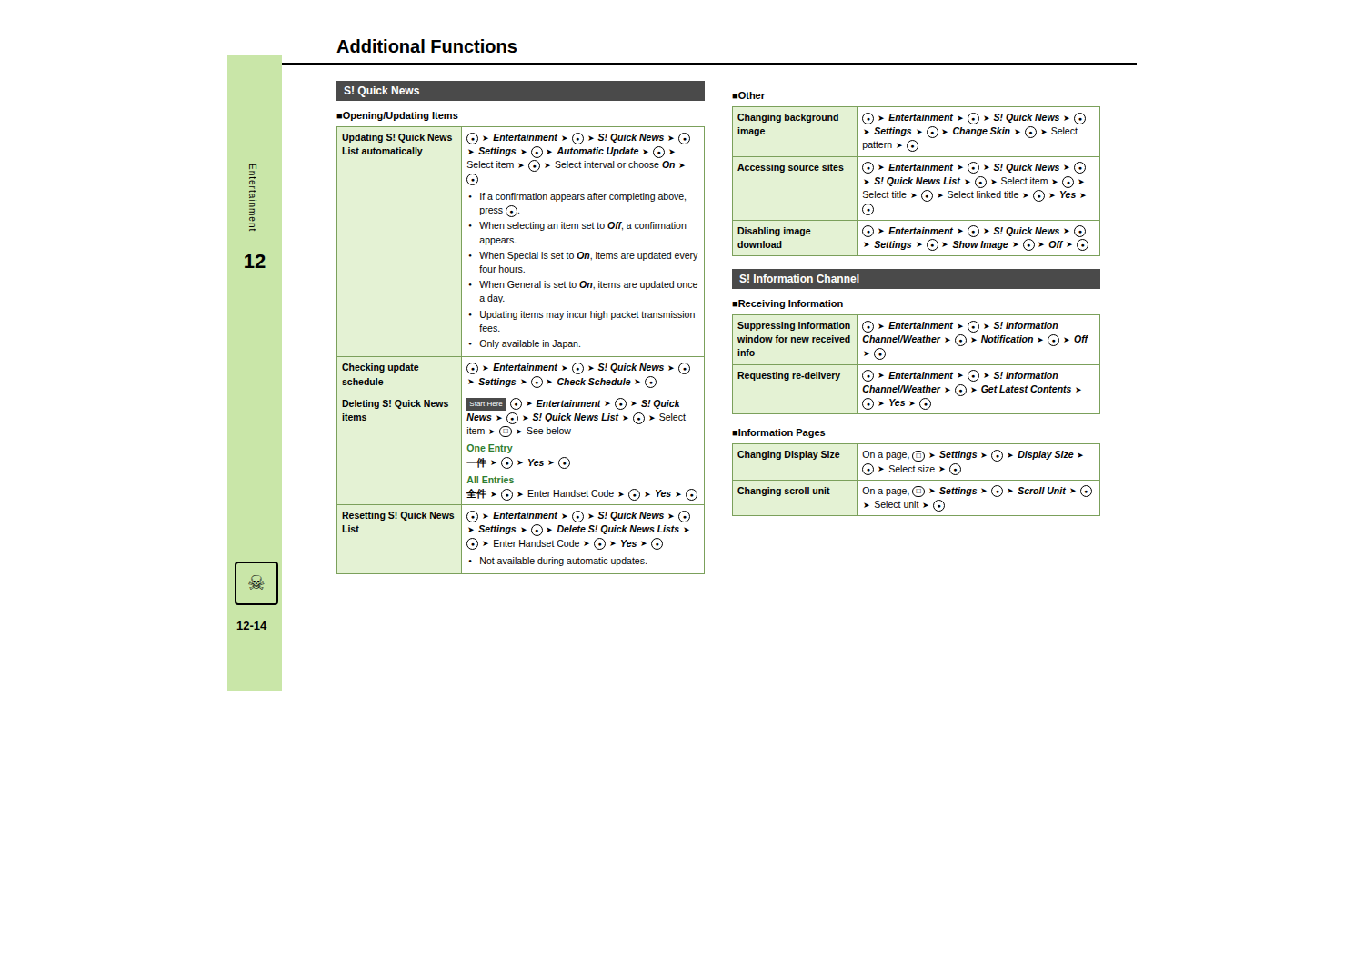Entertainment
12
Additional Functions
S! Quick News
Opening/Updating Items
| Updating S! Quick News List automatically | ➤ Entertainment ➤ ➤ S! Quick News ➤ ➤ Settings ➤ ➤ Automatic Update ➤ ➤ Select item ➤ ➤ Select interval or choose On ➤ If a confirmation appears after completing above, press . When selecting an item set to Off , a confirmation appears. When Special is set to On , items are updated every four hours. When General is set to On , items are updated once a day. Updating items may incur high packet transmission fees. Only available in Japan. |
| Checking update schedule | ➤ Entertainment ➤ ➤ S! Quick News ➤ ➤ Settings ➤ ➤ Check Schedule ➤ |
| Deleting S! Quick News items | Start Here ➤ Entertainment ➤ ➤ S! Quick News ➤ ➤ S! Quick News List ➤ ➤ Select item ➤ ☐ ➤ See below One Entry 一件 ➤ ➤ Yes ➤ All Entries 全件 ➤ ➤ Enter Handset Code ➤ ➤ Yes ➤ |
| Resetting S! Quick News List | ➤ Entertainment ➤ ➤ S! Quick News ➤ ➤ Settings ➤ ➤ Delete S! Quick News Lists ➤ ➤ Enter Handset Code ➤ ➤ Yes ➤ Not available during automatic updates. |
Other
| Changing background image | ➤ Entertainment ➤ ➤ S! Quick News ➤ ➤ Settings ➤ ➤ Change Skin ➤ ➤ Select pattern ➤ |
| Accessing source sites | ➤ Entertainment ➤ ➤ S! Quick News ➤ ➤ S! Quick News List ➤ ➤ Select item ➤ ➤ Select title ➤ ➤ Select linked title ➤ ➤ Yes ➤ |
| Disabling image download | ➤ Entertainment ➤ ➤ S! Quick News ➤ ➤ Settings ➤ ➤ Show Image ➤ ➤ Off ➤ |
S! Information Channel
Receiving Information
| Suppressing Information window for new received info | ➤ Entertainment ➤ ➤ S! Information Channel/Weather ➤ ➤ Notification ➤ ➤ Off ➤ |
| Requesting re-delivery | ➤ Entertainment ➤ ➤ S! Information Channel/Weather ➤ ➤ Get Latest Contents ➤ ➤ Yes ➤ |
Information Pages
| Changing Display Size | On a page, ☐ ➤ Settings ➤ ➤ Display Size ➤ ➤ Select size ➤ |
| Changing scroll unit | On a page, ☐ ➤ Settings ➤ ➤ Scroll Unit ➤ ➤ Select unit ➤ |
☠
12-14